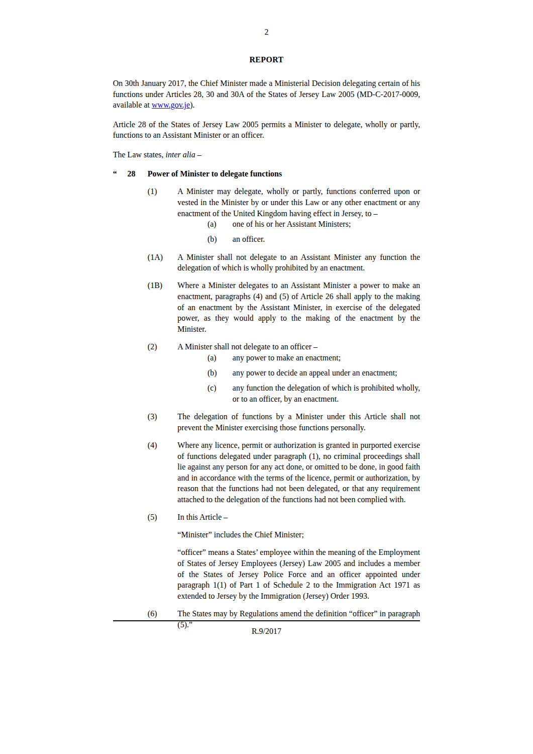2
REPORT
On 30th January 2017, the Chief Minister made a Ministerial Decision delegating certain of his functions under Articles 28, 30 and 30A of the States of Jersey Law 2005 (MD-C-2017-0009, available at www.gov.je).
Article 28 of the States of Jersey Law 2005 permits a Minister to delegate, wholly or partly, functions to an Assistant Minister or an officer.
The Law states, inter alia –
“ 28 Power of Minister to delegate functions
(1) A Minister may delegate, wholly or partly, functions conferred upon or vested in the Minister by or under this Law or any other enactment or any enactment of the United Kingdom having effect in Jersey, to – (a) one of his or her Assistant Ministers; (b) an officer.
(1A) A Minister shall not delegate to an Assistant Minister any function the delegation of which is wholly prohibited by an enactment.
(1B) Where a Minister delegates to an Assistant Minister a power to make an enactment, paragraphs (4) and (5) of Article 26 shall apply to the making of an enactment by the Assistant Minister, in exercise of the delegated power, as they would apply to the making of the enactment by the Minister.
(2) A Minister shall not delegate to an officer – (a) any power to make an enactment; (b) any power to decide an appeal under an enactment; (c) any function the delegation of which is prohibited wholly, or to an officer, by an enactment.
(3) The delegation of functions by a Minister under this Article shall not prevent the Minister exercising those functions personally.
(4) Where any licence, permit or authorization is granted in purported exercise of functions delegated under paragraph (1), no criminal proceedings shall lie against any person for any act done, or omitted to be done, in good faith and in accordance with the terms of the licence, permit or authorization, by reason that the functions had not been delegated, or that any requirement attached to the delegation of the functions had not been complied with.
(5) In this Article –
“Minister” includes the Chief Minister;
“officer” means a States’ employee within the meaning of the Employment of States of Jersey Employees (Jersey) Law 2005 and includes a member of the States of Jersey Police Force and an officer appointed under paragraph 1(1) of Part 1 of Schedule 2 to the Immigration Act 1971 as extended to Jersey by the Immigration (Jersey) Order 1993.
(6) The States may by Regulations amend the definition “officer” in paragraph (5).”
R.9/2017